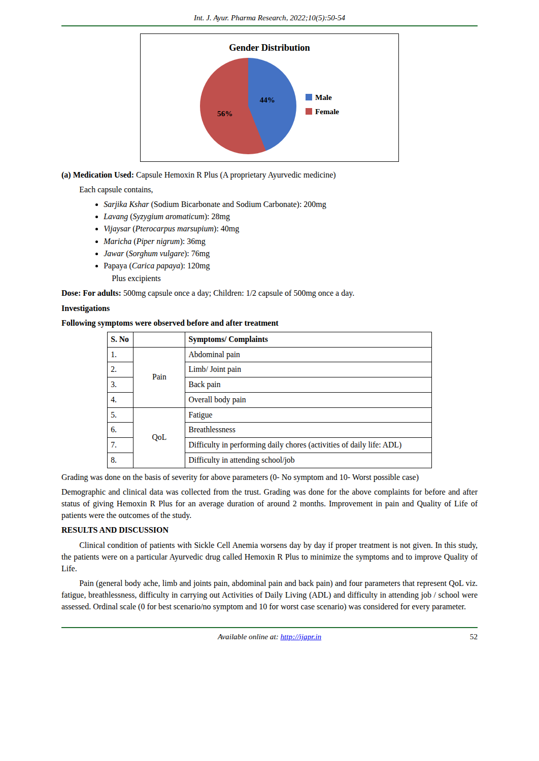Int. J. Ayur. Pharma Research, 2022;10(5):50-54
Gender Distribution
44% 56%
Male
Female
(a) Medication Used: Capsule Hemoxin R Plus (A proprietary Ayurvedic medicine)
Each capsule contains,
Sarjika Kshar (Sodium Bicarbonate and Sodium Carbonate): 200mg
Lavang (Syzygium aromaticum): 28mg
Vijaysar (Pterocarpus marsupium): 40mg
Maricha (Piper nigrum): 36mg
Jawar (Sorghum vulgare): 76mg
Papaya (Carica papaya): 120mg
Plus excipients
Dose: For adults: 500mg capsule once a day; Children: 1/2 capsule of 500mg once a day.
Investigations
Following symptoms were observed before and after treatment
| S. No | | Symptoms/ Complaints |
| --- | --- | --- |
| 1. | Pain | Abdominal pain |
| 2. | Limb/ Joint pain |
| 3. | Back pain |
| 4. | Overall body pain |
| 5. | QoL | Fatigue |
| 6. | Breathlessness |
| 7. | Difficulty in performing daily chores (activities of daily life: ADL) |
| 8. | Difficulty in attending school/job |
Grading was done on the basis of severity for above parameters (0- No symptom and 10- Worst possible case)
Demographic and clinical data was collected from the trust. Grading was done for the above complaints for before and after status of giving Hemoxin R Plus for an average duration of around 2 months. Improvement in pain and Quality of Life of patients were the outcomes of the study.
RESULTS AND DISCUSSION
Clinical condition of patients with Sickle Cell Anemia worsens day by day if proper treatment is not given. In this study, the patients were on a particular Ayurvedic drug called Hemoxin R Plus to minimize the symptoms and to improve Quality of Life.
Pain (general body ache, limb and joints pain, abdominal pain and back pain) and four parameters that represent QoL viz. fatigue, breathlessness, difficulty in carrying out Activities of Daily Living (ADL) and difficulty in attending job / school were assessed. Ordinal scale (0 for best scenario/no symptom and 10 for worst case scenario) was considered for every parameter.
Available online at: http://ijapr.in
52